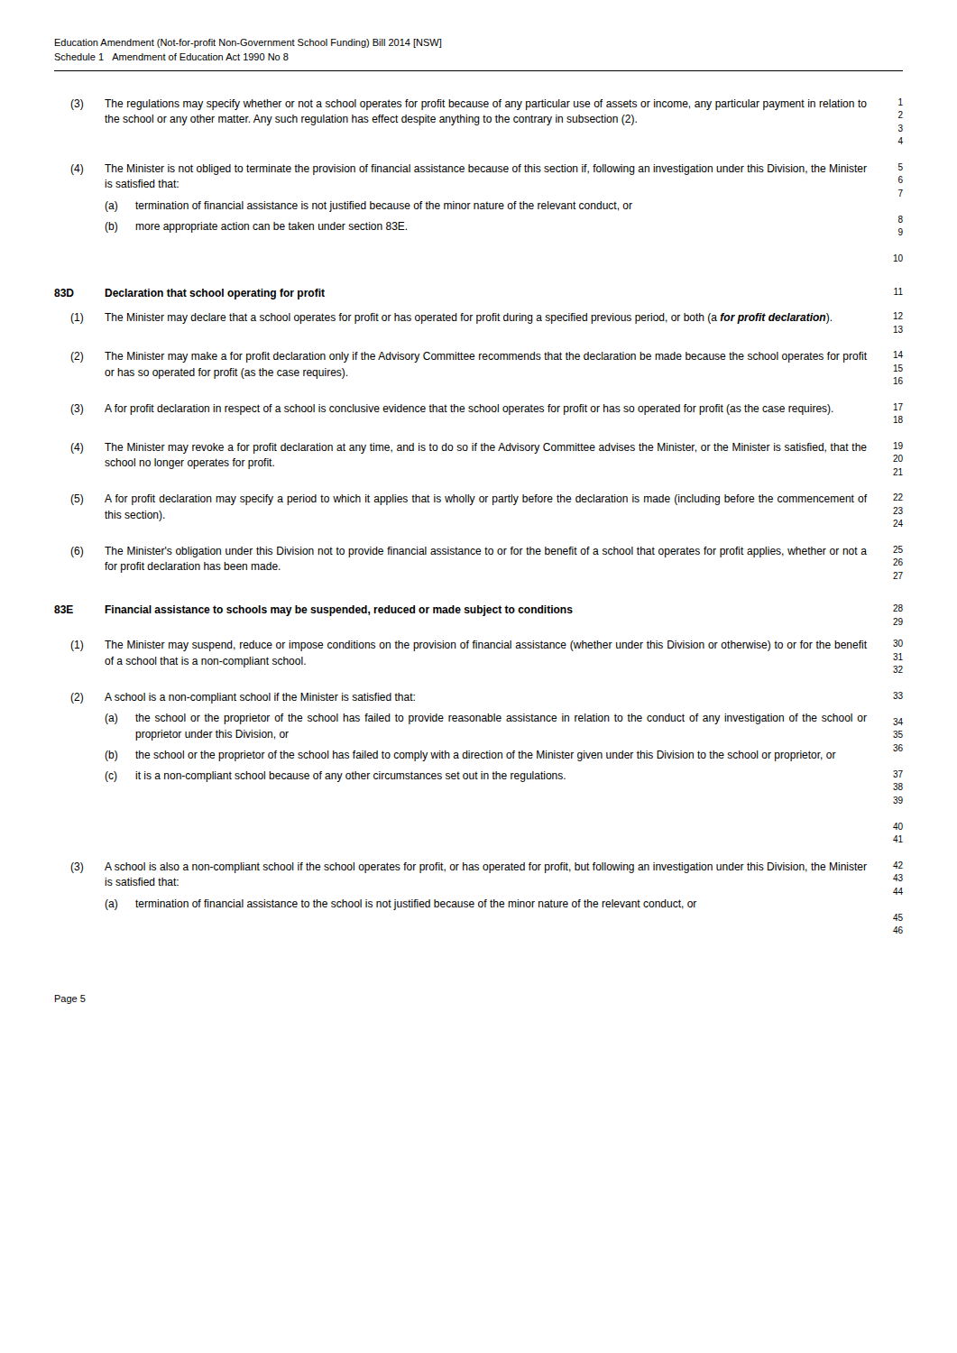Education Amendment (Not-for-profit Non-Government School Funding) Bill 2014 [NSW] Schedule 1 Amendment of Education Act 1990 No 8
(3)
The regulations may specify whether or not a school operates for profit because of any particular use of assets or income, any particular payment in relation to the school or any other matter. Any such regulation has effect despite anything to the contrary in subsection (2).
1 2 3 4
(4)
The Minister is not obliged to terminate the provision of financial assistance because of this section if, following an investigation under this Division, the Minister is satisfied that:
(a)
termination of financial assistance is not justified because of the minor nature of the relevant conduct, or
(b)
more appropriate action can be taken under section 83E.
5 6 7 8 9 10
83D
Declaration that school operating for profit
11
(1)
The Minister may declare that a school operates for profit or has operated for profit during a specified previous period, or both (a for profit declaration).
12 13
(2)
The Minister may make a for profit declaration only if the Advisory Committee recommends that the declaration be made because the school operates for profit or has so operated for profit (as the case requires).
14 15 16
(3)
A for profit declaration in respect of a school is conclusive evidence that the school operates for profit or has so operated for profit (as the case requires).
17 18
(4)
The Minister may revoke a for profit declaration at any time, and is to do so if the Advisory Committee advises the Minister, or the Minister is satisfied, that the school no longer operates for profit.
19 20 21
(5)
A for profit declaration may specify a period to which it applies that is wholly or partly before the declaration is made (including before the commencement of this section).
22 23 24
(6)
The Minister's obligation under this Division not to provide financial assistance to or for the benefit of a school that operates for profit applies, whether or not a for profit declaration has been made.
25 26 27
83E
Financial assistance to schools may be suspended, reduced or made subject to conditions
28 29
(1)
The Minister may suspend, reduce or impose conditions on the provision of financial assistance (whether under this Division or otherwise) to or for the benefit of a school that is a non-compliant school.
30 31 32
(2)
A school is a non-compliant school if the Minister is satisfied that:
(a)
the school or the proprietor of the school has failed to provide reasonable assistance in relation to the conduct of any investigation of the school or proprietor under this Division, or
(b)
the school or the proprietor of the school has failed to comply with a direction of the Minister given under this Division to the school or proprietor, or
(c)
it is a non-compliant school because of any other circumstances set out in the regulations.
33 34 35 36 37 38 39 40 41
(3)
A school is also a non-compliant school if the school operates for profit, or has operated for profit, but following an investigation under this Division, the Minister is satisfied that:
(a)
termination of financial assistance to the school is not justified because of the minor nature of the relevant conduct, or
42 43 44 45 46
Page 5